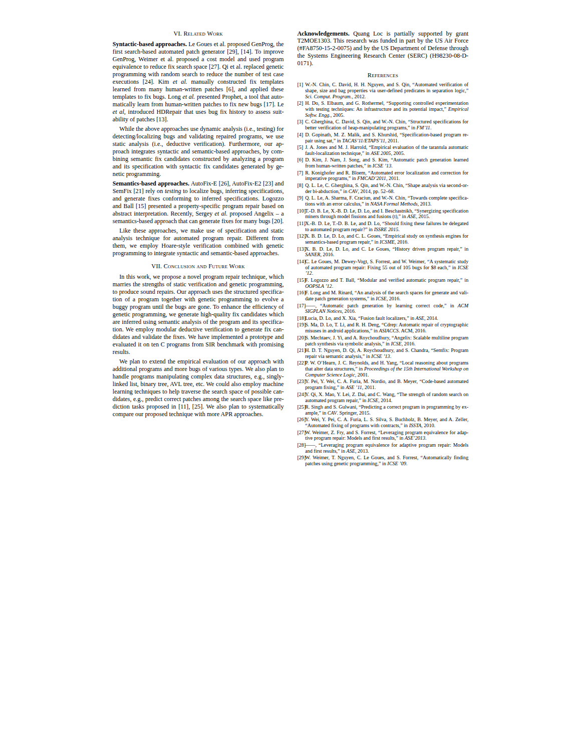VI. Related Work
Syntactic-based approaches. Le Goues et al. proposed GenProg, the first search-based automated patch generator [29], [14]. To improve GenProg, Weimer et al. proposed a cost model and used program equivalence to reduce fix search space [27]. Qi et al. replaced genetic programming with random search to reduce the number of test case executions [24]. Kim et al. manually constructed fix templates learned from many human-written patches [6], and applied these templates to fix bugs. Long et al. presented Prophet, a tool that automatically learn from human-written patches to fix new bugs [17]. Le et al, introduced HDRepair that uses bug fix history to assess suitability of patches [13].
While the above approaches use dynamic analysis (i.e., testing) for detecting/localizing bugs and validating repaired programs, we use static analysis (i.e., deductive verification). Furthermore, our approach integrates syntactic and semantic-based approaches, by combining semantic fix candidates constructed by analyzing a program and its specification with syntactic fix candidates generated by genetic programming.
Semantics-based approaches. AutoFix-E [26], AutoFix-E2 [23] and SemFix [21] rely on testing to localize bugs, inferring specifications, and generate fixes conforming to inferred specifications. Logozzo and Ball [15] presented a property-specific program repair based on abstract interpretation. Recently, Sergey et al. proposed Angelix – a semantics-based approach that can generate fixes for many bugs [20].
Like these approaches, we make use of specification and static analysis technique for automated program repair. Different from them, we employ Hoare-style verification combined with genetic programming to integrate syntactic and semantic-based approaches.
VII. Conclusion and Future Work
In this work, we propose a novel program repair technique, which marries the strengths of static verification and genetic programming, to produce sound repairs. Our approach uses the structured specification of a program together with genetic programming to evolve a buggy program until the bugs are gone. To enhance the efficiency of genetic programming, we generate high-quality fix candidates which are inferred using semantic analysis of the program and its specification. We employ modular deductive verification to generate fix candidates and validate the fixes. We have implemented a prototype and evaluated it on ten C programs from SIR benchmark with promising results.
We plan to extend the empirical evaluation of our approach with additional programs and more bugs of various types. We also plan to handle programs manipulating complex data structures, e.g., singly-linked list, binary tree, AVL tree, etc. We could also employ machine learning techniques to help traverse the search space of possible candidates, e.g., predict correct patches among the search space like prediction tasks proposed in [11], [25]. We also plan to systematically compare our proposed technique with more APR approaches.
Acknowledgements. Quang Loc is partially supported by grant T2MOE1303. This research was funded in part by the US Air Force (#FA8750-15-2-0075) and by the US Department of Defense through the Systems Engineering Research Center (SERC) (H98230-08-D-0171).
References
[1] W.-N. Chin, C. David, H. H. Nguyen, and S. Qin, “Automated verification of shape, size and bag properties via user-defined predicates in separation logic,” Sci. Comput. Program., 2012.
[2] H. Do, S. Elbaum, and G. Rothermel, “Supporting controlled experimentation with testing techniques: An infrastructure and its potential impact,” Empirical Softw. Engg., 2005.
[3] C. Gherghina, C. David, S. Qin, and W.-N. Chin, “Structured specifications for better verification of heap-manipulating programs,” in FM’11.
[4] D. Gopinath, M. Z. Malik, and S. Khurshid, “Specification-based program repair using sat,” in TACAS’11/ETAPS’11, 2011.
[5] J. A. Jones and M. J. Harrold, “Empirical evaluation of the tarantula automatic fault-localization technique,” in ASE 2005, 2005.
[6] D. Kim, J. Nam, J. Song, and S. Kim, “Automatic patch generation learned from human-written patches,” in ICSE ’13.
[7] R. Konighofer and R. Bloem, “Automated error localization and correction for imperative programs,” in FMCAD’2011, 2011.
[8] Q. L. Le, C. Gherghina, S. Qin, and W.-N. Chin, “Shape analysis via second-order bi-abduction,” in CAV, 2014, pp. 52–68.
[9] Q. L. Le, A. Sharma, F. Craciun, and W.-N. Chin, “Towards complete specifications with an error calculus,” in NASA Formal Methods, 2013.
[10] T.-D. B. Le, X.-B. D. Le, D. Lo, and I. Beschastnikh, “Synergizing specification miners through model fissions and fusions (t),” in ASE, 2015.
[11] X.-B. D. Le, T.-D. B. Le, and D. Lo, “Should fixing these failures be delegated to automated program repair?” in ISSRE 2015.
[12] X. B. D. Le, D. Lo, and C. L. Goues, “Empirical study on synthesis engines for semantics-based program repair,” in ICSME, 2016.
[13] X. B. D. Le, D. Lo, and C. Le Goues, “History driven program repair,” in SANER, 2016.
[14] C. Le Goues, M. Dewey-Vogt, S. Forrest, and W. Weimer, “A systematic study of automated program repair: Fixing 55 out of 105 bugs for $8 each,” in ICSE ’12.
[15] F. Logozzo and T. Ball, “Modular and verified automatic program repair,” in OOPSLA ’12.
[16] F. Long and M. Rinard, “An analysis of the search spaces for generate and validate patch generation systems,” in ICSE, 2016.
[17]——, “Automatic patch generation by learning correct code,” in ACM SIGPLAN Notices, 2016.
[18] Lucia, D. Lo, and X. Xia, “Fusion fault localizers,” in ASE, 2014.
[19] S. Ma, D. Lo, T. Li, and R. H. Deng, “Cdrep: Automatic repair of cryptographic misuses in android applications,” in ASIACCS. ACM, 2016.
[20] S. Mechtaev, J. Yi, and A. Roychoudhury, “Angelix: Scalable multiline program patch synthesis via symbolic analysis,” in ICSE, 2016.
[21] H. D. T. Nguyen, D. Qi, A. Roychoudhury, and S. Chandra, “Semfix: Program repair via semantic analysis,” in ICSE ’13.
[22] P. W. O’Hearn, J. C. Reynolds, and H. Yang, “Local reasoning about programs that alter data structures,” in Proceedings of the 15th International Workshop on Computer Science Logic, 2001.
[23] Y. Pei, Y. Wei, C. A. Furia, M. Nordio, and B. Meyer, “Code-based automated program fixing,” in ASE ’11, 2011.
[24] Y. Qi, X. Mao, Y. Lei, Z. Dai, and C. Wang, “The strength of random search on automated program repair,” in ICSE, 2014.
[25] R. Singh and S. Gulwani, “Predicting a correct program in programming by example,” in CAV. Springer, 2015.
[26] Y. Wei, Y. Pei, C. A. Furia, L. S. Silva, S. Buchholz, B. Meyer, and A. Zeller, “Automated fixing of programs with contracts,” in ISSTA, 2010.
[27] W. Weimer, Z. Fry, and S. Forrest, “Leveraging program equivalence for adaptive program repair: Models and first results,” in ASE’2013.
[28]——, “Leveraging program equivalence for adaptive program repair: Models and first results,” in ASE, 2013.
[29] W. Weimer, T. Nguyen, C. Le Goues, and S. Forrest, “Automatically finding patches using genetic programming,” in ICSE ’09.